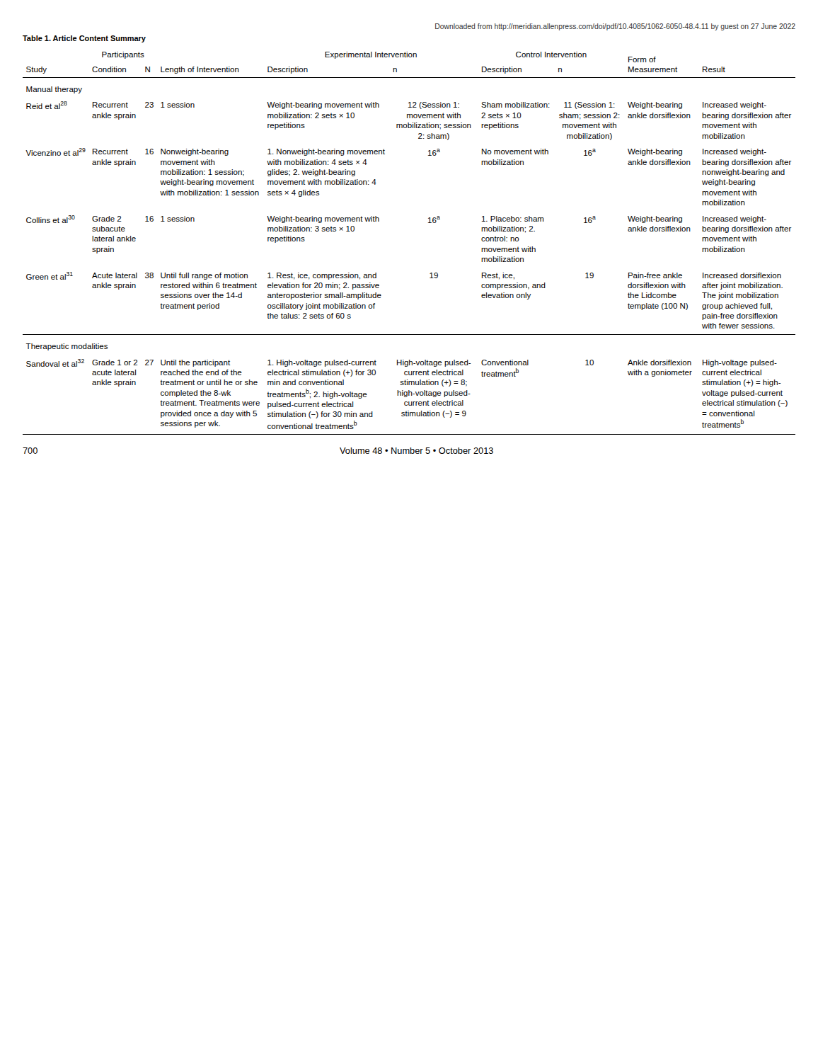Downloaded from http://meridian.allenpress.com/doi/pdf/10.4085/1062-6050-48.4.11 by guest on 27 June 2022
Table 1. Article Content Summary
| Study | Participants | Length of Intervention | Experimental Intervention | Control Intervention | Form of Measurement | Result |
| --- | --- | --- | --- | --- | --- | --- |
| Condition | N | Description | n | Description | n |
| Manual therapy |
| Reid et al 28 | Recurrent ankle sprain | 23 | 1 session | Weight-bearing movement with mobilization: 2 sets × 10 repetitions | 12 (Session 1: movement with mobilization; session 2: sham) | Sham mobilization: 2 sets × 10 repetitions | 11 (Session 1: sham; session 2: movement with mobilization) | Weight-bearing ankle dorsiflexion | Increased weight-bearing dorsiflexion after movement with mobilization |
| Vicenzino et al 29 | Recurrent ankle sprain | 16 | Nonweight-bearing movement with mobilization: 1 session; weight-bearing movement with mobilization: 1 session | 1. Nonweight-bearing movement with mobilization: 4 sets × 4 glides; 2. weight-bearing movement with mobilization: 4 sets × 4 glides | 16 a | No movement with mobilization | 16 a | Weight-bearing ankle dorsiflexion | Increased weight-bearing dorsiflexion after nonweight-bearing and weight-bearing movement with mobilization |
| Collins et al 30 | Grade 2 subacute lateral ankle sprain | 16 | 1 session | Weight-bearing movement with mobilization: 3 sets × 10 repetitions | 16 a | 1. Placebo: sham mobilization; 2. control: no movement with mobilization | 16 a | Weight-bearing ankle dorsiflexion | Increased weight-bearing dorsiflexion after movement with mobilization |
| Green et al 31 | Acute lateral ankle sprain | 38 | Until full range of motion restored within 6 treatment sessions over the 14-d treatment period | 1. Rest, ice, compression, and elevation for 20 min; 2. passive anteroposterior small-amplitude oscillatory joint mobilization of the talus: 2 sets of 60 s | 19 | Rest, ice, compression, and elevation only | 19 | Pain-free ankle dorsiflexion with the Lidcombe template (100 N) | Increased dorsiflexion after joint mobilization. The joint mobilization group achieved full, pain-free dorsiflexion with fewer sessions. |
| Therapeutic modalities |
| Sandoval et al 32 | Grade 1 or 2 acute lateral ankle sprain | 27 | Until the participant reached the end of the treatment or until he or she completed the 8-wk treatment. Treatments were provided once a day with 5 sessions per wk. | 1. High-voltage pulsed-current electrical stimulation (+) for 30 min and conventional treatments b ; 2. high-voltage pulsed-current electrical stimulation (−) for 30 min and conventional treatments b | High-voltage pulsed-current electrical stimulation (+) = 8; high-voltage pulsed-current electrical stimulation (−) = 9 | Conventional treatment b | 10 | Ankle dorsiflexion with a goniometer | High-voltage pulsed-current electrical stimulation (+) = high-voltage pulsed-current electrical stimulation (−) = conventional treatments b |
700 Volume 48 • Number 5 • October 2013